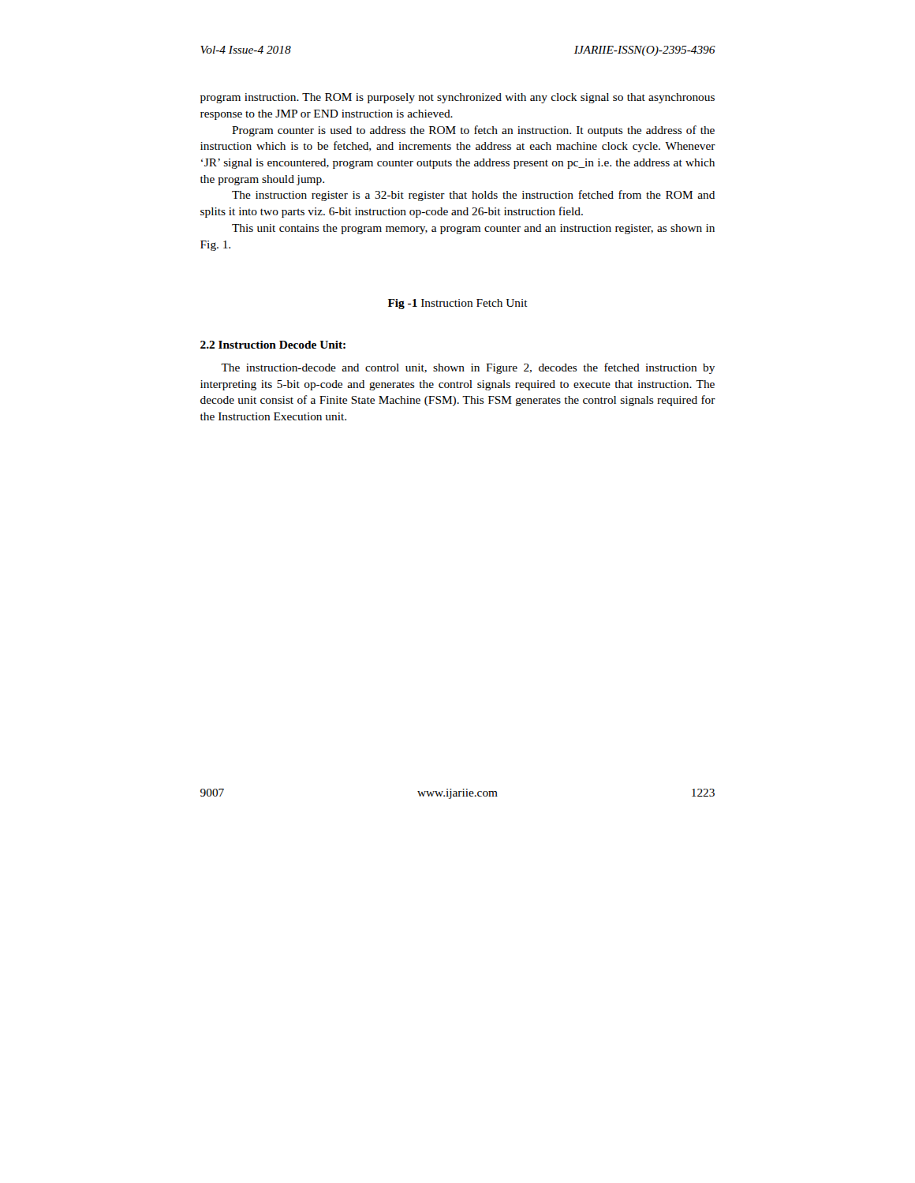Vol-4 Issue-4 2018 IJARIIE-ISSN(O)-2395-4396
program instruction. The ROM is purposely not synchronized with any clock signal so that asynchronous response to the JMP or END instruction is achieved.
Program counter is used to address the ROM to fetch an instruction. It outputs the address of the instruction which is to be fetched, and increments the address at each machine clock cycle. Whenever ‘JR’ signal is encountered, program counter outputs the address present on pc_in i.e. the address at which the program should jump.
The instruction register is a 32-bit register that holds the instruction fetched from the ROM and splits it into two parts viz. 6-bit instruction op-code and 26-bit instruction field.
This unit contains the program memory, a program counter and an instruction register, as shown in Fig. 1.
Fig -1 Instruction Fetch Unit
2.2 Instruction Decode Unit:
The instruction-decode and control unit, shown in Figure 2, decodes the fetched instruction by interpreting its 5-bit op-code and generates the control signals required to execute that instruction. The decode unit consist of a Finite State Machine (FSM). This FSM generates the control signals required for the Instruction Execution unit.
9007 www.ijariie.com 1223